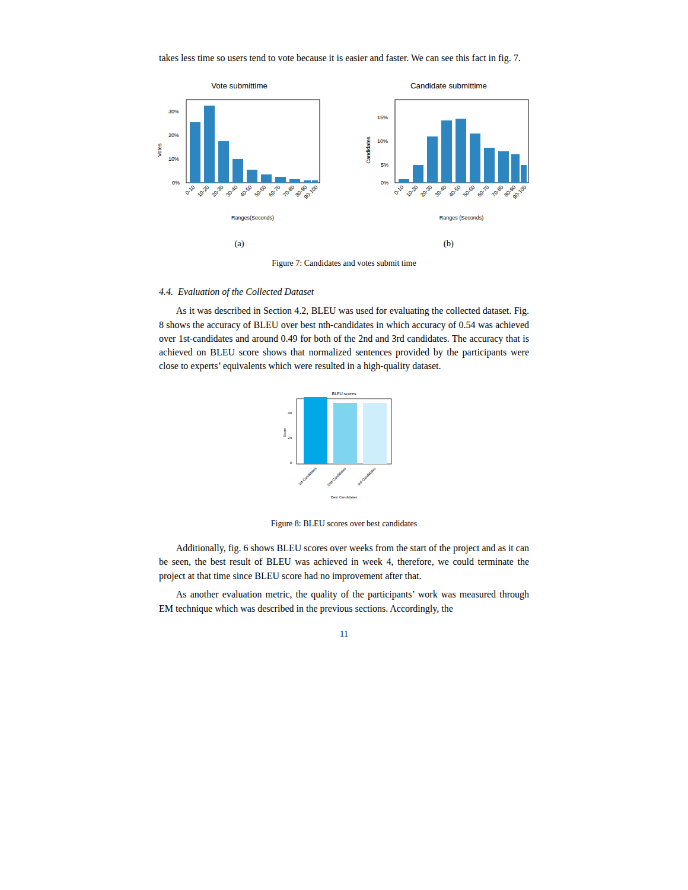takes less time so users tend to vote because it is easier and faster. We can see this fact in fig. 7.
Vote submittime
30% 20% 10% 0% Votes 0-10 10-20 20-30 30-40 40-50 50-60 60-70 70-80 80-90 90-100 Ranges(Seconds)
(a)
Candidate submittime
15% 10% 5% 0% Candidates 0-10 10-20 20-30 30-40 40-50 50-60 60-70 70-80 80-90 90-100 Ranges (Seconds)
(b)
Figure 7: Candidates and votes submit time
4.4. Evaluation of the Collected Dataset
As it was described in Section 4.2, BLEU was used for evaluating the collected dataset. Fig. 8 shows the accuracy of BLEU over best nth-candidates in which accuracy of 0.54 was achieved over 1st-candidates and around 0.49 for both of the 2nd and 3rd candidates. The accuracy that is achieved on BLEU score shows that normalized sentences provided by the participants were close to experts’ equivalents which were resulted in a high-quality dataset.
BLEU scores 40 20 0 Score 1st-Candidates 2nd-Candidates 3rd-Candidates Best Candidates
Figure 8: BLEU scores over best candidates
Additionally, fig. 6 shows BLEU scores over weeks from the start of the project and as it can be seen, the best result of BLEU was achieved in week 4, therefore, we could terminate the project at that time since BLEU score had no improvement after that.
As another evaluation metric, the quality of the participants’ work was measured through EM technique which was described in the previous sections. Accordingly, the
11